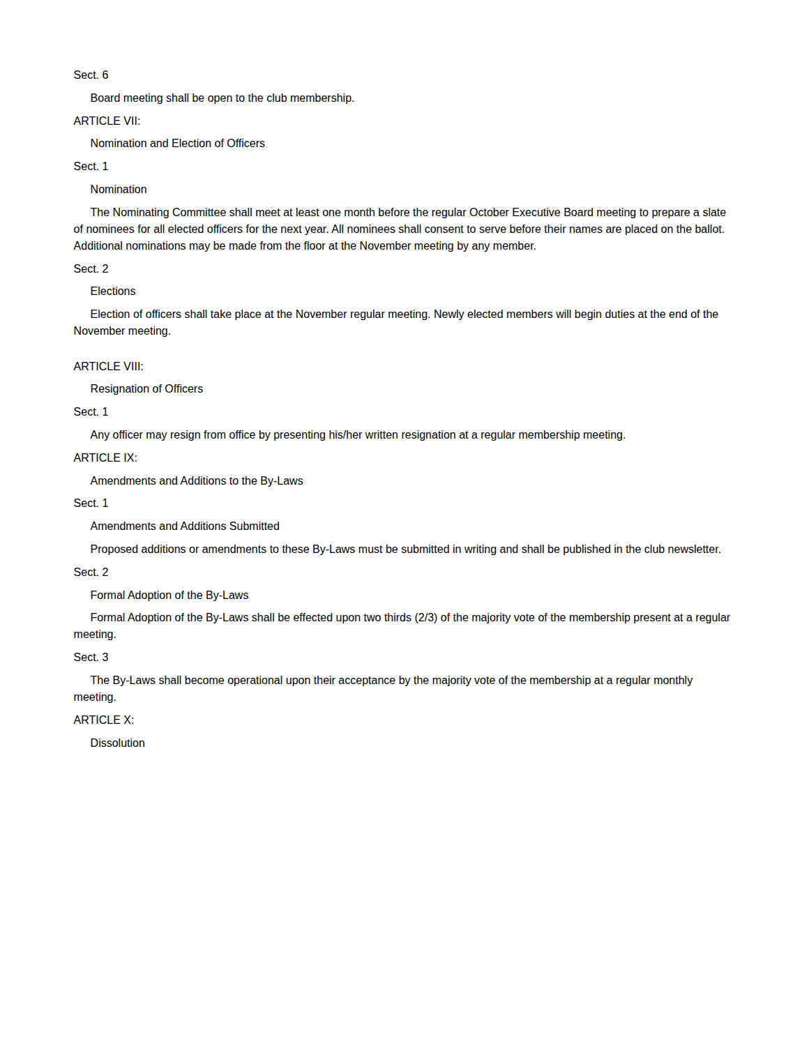Sect. 6
Board meeting shall be open to the club membership.
ARTICLE VII:
Nomination and Election of Officers
Sect. 1
Nomination
The Nominating Committee shall meet at least one month before the regular October Executive Board meeting to prepare a slate of nominees for all elected officers for the next year. All nominees shall consent to serve before their names are placed on the ballot. Additional nominations may be made from the floor at the November meeting by any member.
Sect. 2
Elections
Election of officers shall take place at the November regular meeting. Newly elected members will begin duties at the end of the November meeting.
ARTICLE VIII:
Resignation of Officers
Sect. 1
Any officer may resign from office by presenting his/her written resignation at a regular membership meeting.
ARTICLE IX:
Amendments and Additions to the By-Laws
Sect. 1
Amendments and Additions Submitted
Proposed additions or amendments to these By-Laws must be submitted in writing and shall be published in the club newsletter.
Sect. 2
Formal Adoption of the By-Laws
Formal Adoption of the By-Laws shall be effected upon two thirds (2/3) of the majority vote of the membership present at a regular meeting.
Sect. 3
The By-Laws shall become operational upon their acceptance by the majority vote of the membership at a regular monthly meeting.
ARTICLE X:
Dissolution